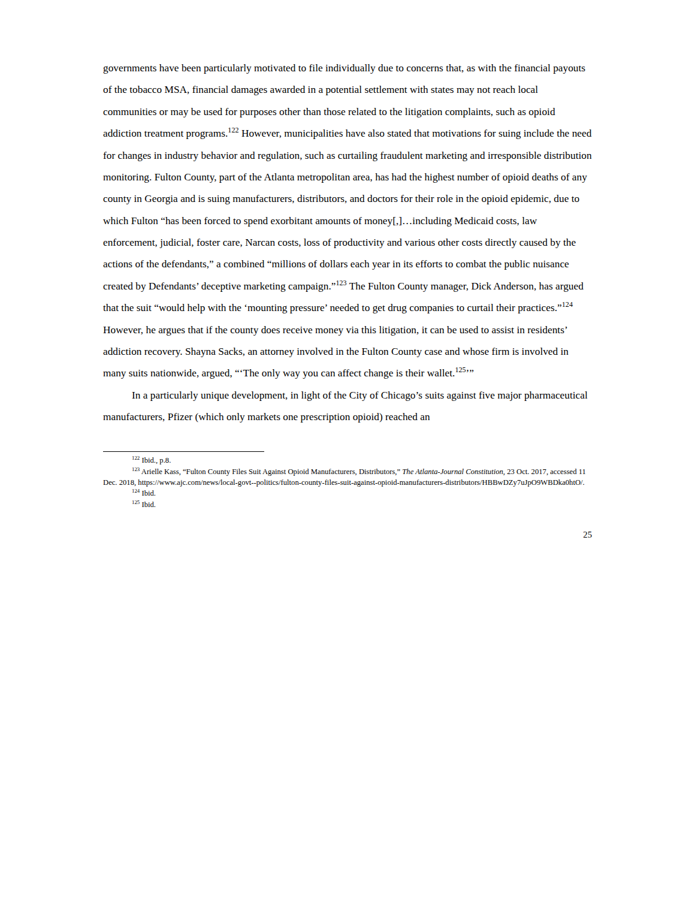governments have been particularly motivated to file individually due to concerns that, as with the financial payouts of the tobacco MSA, financial damages awarded in a potential settlement with states may not reach local communities or may be used for purposes other than those related to the litigation complaints, such as opioid addiction treatment programs.122 However, municipalities have also stated that motivations for suing include the need for changes in industry behavior and regulation, such as curtailing fraudulent marketing and irresponsible distribution monitoring. Fulton County, part of the Atlanta metropolitan area, has had the highest number of opioid deaths of any county in Georgia and is suing manufacturers, distributors, and doctors for their role in the opioid epidemic, due to which Fulton “has been forced to spend exorbitant amounts of money[,]…including Medicaid costs, law enforcement, judicial, foster care, Narcan costs, loss of productivity and various other costs directly caused by the actions of the defendants,” a combined “millions of dollars each year in its efforts to combat the public nuisance created by Defendants’ deceptive marketing campaign.”123 The Fulton County manager, Dick Anderson, has argued that the suit “would help with the ‘mounting pressure’ needed to get drug companies to curtail their practices.”124 However, he argues that if the county does receive money via this litigation, it can be used to assist in residents’ addiction recovery. Shayna Sacks, an attorney involved in the Fulton County case and whose firm is involved in many suits nationwide, argued, “‘The only way you can affect change is their wallet.125’”
In a particularly unique development, in light of the City of Chicago’s suits against five major pharmaceutical manufacturers, Pfizer (which only markets one prescription opioid) reached an
122 Ibid., p.8.
123 Arielle Kass, “Fulton County Files Suit Against Opioid Manufacturers, Distributors,” The Atlanta-Journal Constitution, 23 Oct. 2017, accessed 11 Dec. 2018, https://www.ajc.com/news/local-govt--politics/fulton-county-files-suit-against-opioid-manufacturers-distributors/HBBwDZy7uJpO9WBDka0htO/.
124 Ibid.
125 Ibid.
25